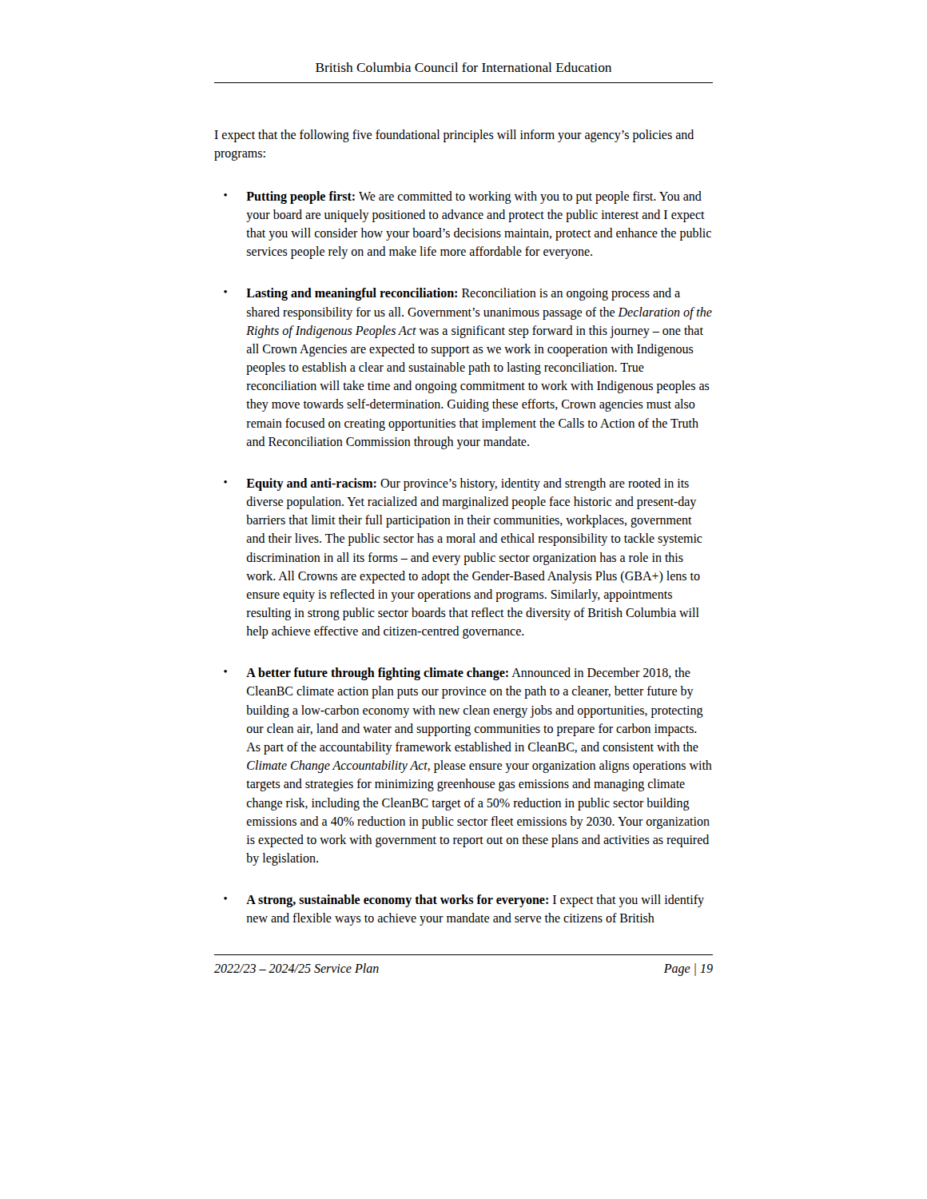British Columbia Council for International Education
I expect that the following five foundational principles will inform your agency’s policies and programs:
Putting people first: We are committed to working with you to put people first. You and your board are uniquely positioned to advance and protect the public interest and I expect that you will consider how your board’s decisions maintain, protect and enhance the public services people rely on and make life more affordable for everyone.
Lasting and meaningful reconciliation: Reconciliation is an ongoing process and a shared responsibility for us all. Government’s unanimous passage of the Declaration of the Rights of Indigenous Peoples Act was a significant step forward in this journey – one that all Crown Agencies are expected to support as we work in cooperation with Indigenous peoples to establish a clear and sustainable path to lasting reconciliation. True reconciliation will take time and ongoing commitment to work with Indigenous peoples as they move towards self-determination. Guiding these efforts, Crown agencies must also remain focused on creating opportunities that implement the Calls to Action of the Truth and Reconciliation Commission through your mandate.
Equity and anti-racism: Our province’s history, identity and strength are rooted in its diverse population. Yet racialized and marginalized people face historic and present-day barriers that limit their full participation in their communities, workplaces, government and their lives. The public sector has a moral and ethical responsibility to tackle systemic discrimination in all its forms – and every public sector organization has a role in this work. All Crowns are expected to adopt the Gender-Based Analysis Plus (GBA+) lens to ensure equity is reflected in your operations and programs. Similarly, appointments resulting in strong public sector boards that reflect the diversity of British Columbia will help achieve effective and citizen-centred governance.
A better future through fighting climate change: Announced in December 2018, the CleanBC climate action plan puts our province on the path to a cleaner, better future by building a low-carbon economy with new clean energy jobs and opportunities, protecting our clean air, land and water and supporting communities to prepare for carbon impacts. As part of the accountability framework established in CleanBC, and consistent with the Climate Change Accountability Act, please ensure your organization aligns operations with targets and strategies for minimizing greenhouse gas emissions and managing climate change risk, including the CleanBC target of a 50% reduction in public sector building emissions and a 40% reduction in public sector fleet emissions by 2030. Your organization is expected to work with government to report out on these plans and activities as required by legislation.
A strong, sustainable economy that works for everyone: I expect that you will identify new and flexible ways to achieve your mandate and serve the citizens of British
2022/23 – 2024/25 Service Plan Page | 19